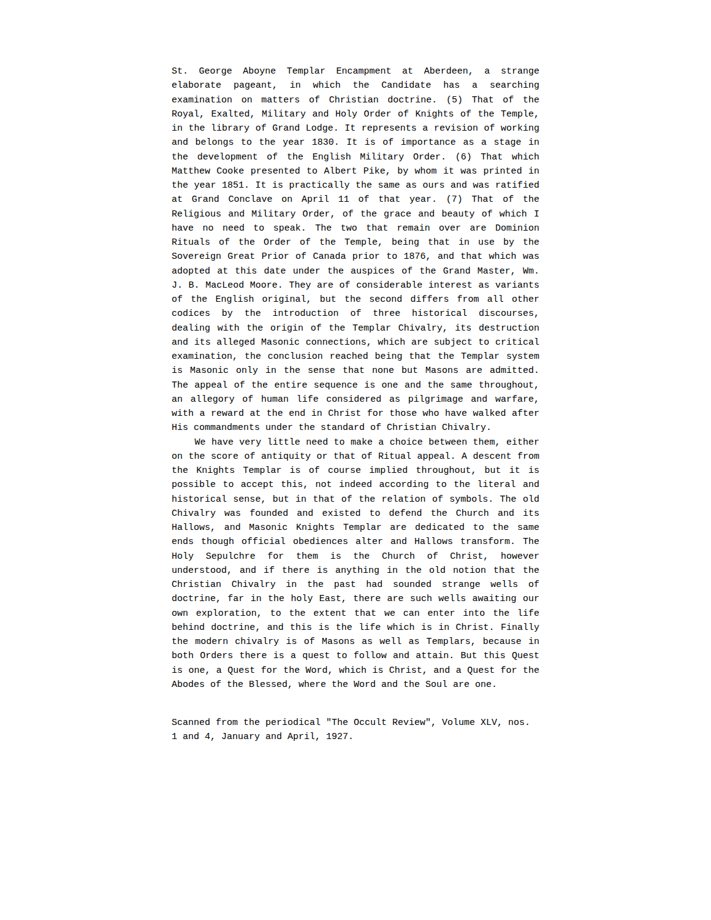St. George Aboyne Templar Encampment at Aberdeen, a strange elaborate pageant, in which the Candidate has a searching examination on matters of Christian doctrine. (5) That of the Royal, Exalted, Military and Holy Order of Knights of the Temple, in the library of Grand Lodge. It represents a revision of working and belongs to the year 1830. It is of importance as a stage in the development of the English Military Order. (6) That which Matthew Cooke presented to Albert Pike, by whom it was printed in the year 1851. It is practically the same as ours and was ratified at Grand Conclave on April 11 of that year. (7) That of the Religious and Military Order, of the grace and beauty of which I have no need to speak. The two that remain over are Dominion Rituals of the Order of the Temple, being that in use by the Sovereign Great Prior of Canada prior to 1876, and that which was adopted at this date under the auspices of the Grand Master, Wm. J. B. MacLeod Moore. They are of considerable interest as variants of the English original, but the second differs from all other codices by the introduction of three historical discourses, dealing with the origin of the Templar Chivalry, its destruction and its alleged Masonic connections, which are subject to critical examination, the conclusion reached being that the Templar system is Masonic only in the sense that none but Masons are admitted. The appeal of the entire sequence is one and the same throughout, an allegory of human life considered as pilgrimage and warfare, with a reward at the end in Christ for those who have walked after His commandments under the standard of Christian Chivalry.
We have very little need to make a choice between them, either on the score of antiquity or that of Ritual appeal. A descent from the Knights Templar is of course implied throughout, but it is possible to accept this, not indeed according to the literal and historical sense, but in that of the relation of symbols. The old Chivalry was founded and existed to defend the Church and its Hallows, and Masonic Knights Templar are dedicated to the same ends though official obediences alter and Hallows transform. The Holy Sepulchre for them is the Church of Christ, however understood, and if there is anything in the old notion that the Christian Chivalry in the past had sounded strange wells of doctrine, far in the holy East, there are such wells awaiting our own exploration, to the extent that we can enter into the life behind doctrine, and this is the life which is in Christ. Finally the modern chivalry is of Masons as well as Templars, because in both Orders there is a quest to follow and attain. But this Quest is one, a Quest for the Word, which is Christ, and a Quest for the Abodes of the Blessed, where the Word and the Soul are one.
Scanned from the periodical "The Occult Review", Volume XLV, nos. 1 and 4, January and April, 1927.